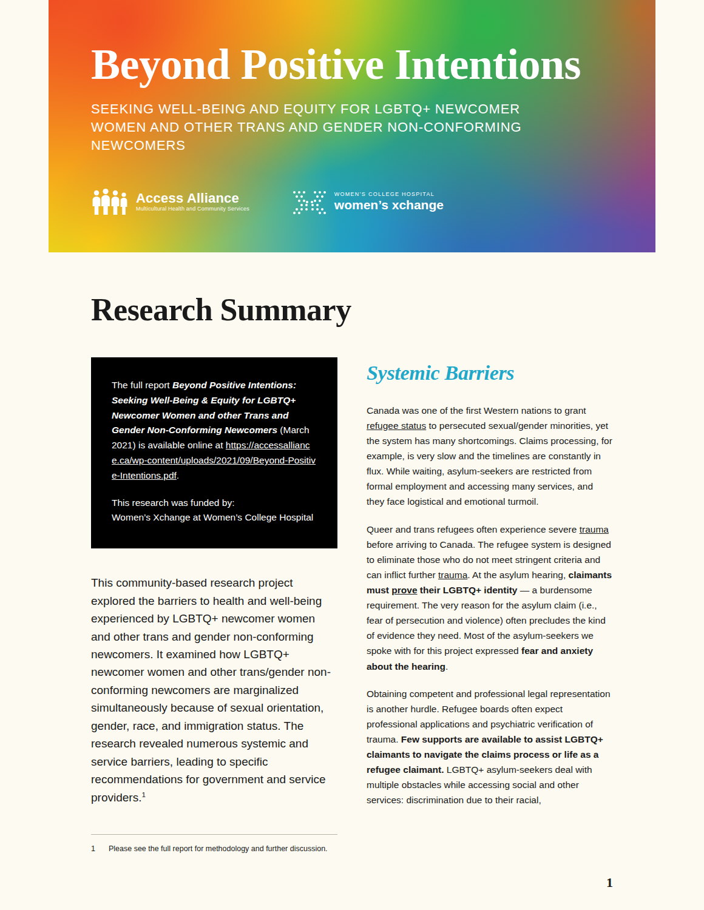Beyond Positive Intentions
Seeking well-being and equity for LGBTQ+ newcomer women and other trans and gender non-conforming newcomers
Access Alliance
Multicultural Health and Community Services
Women’s College Hospital
women’s xchange
Research Summary
The full report Beyond Positive Intentions: Seeking Well-Being & Equity for LGBTQ+ Newcomer Women and other Trans and Gender Non-Conforming Newcomers (March 2021) is available online at https://accessalliance.ca/wp-content/uploads/2021/09/Beyond-Positive-Intentions.pdf.
This research was funded by:
Women’s Xchange at Women’s College Hospital
This community-based research project explored the barriers to health and well-being experienced by LGBTQ+ newcomer women and other trans and gender non-conforming newcomers. It examined how LGBTQ+ newcomer women and other trans/gender non-conforming newcomers are marginalized simultaneously because of sexual orientation, gender, race, and immigration status. The research revealed numerous systemic and service barriers, leading to specific recommendations for government and service providers.1
1 Please see the full report for methodology and further discussion.
Systemic Barriers
Canada was one of the first Western nations to grant refugee status to persecuted sexual/gender minorities, yet the system has many shortcomings. Claims processing, for example, is very slow and the timelines are constantly in flux. While waiting, asylum-seekers are restricted from formal employment and accessing many services, and they face logistical and emotional turmoil.
Queer and trans refugees often experience severe trauma before arriving to Canada. The refugee system is designed to eliminate those who do not meet stringent criteria and can inflict further trauma. At the asylum hearing, claimants must prove their LGBTQ+ identity — a burdensome requirement. The very reason for the asylum claim (i.e., fear of persecution and violence) often precludes the kind of evidence they need. Most of the asylum-seekers we spoke with for this project expressed fear and anxiety about the hearing.
Obtaining competent and professional legal representation is another hurdle. Refugee boards often expect professional applications and psychiatric verification of trauma. Few supports are available to assist LGBTQ+ claimants to navigate the claims process or life as a refugee claimant. LGBTQ+ asylum-seekers deal with multiple obstacles while accessing social and other services: discrimination due to their racial,
1